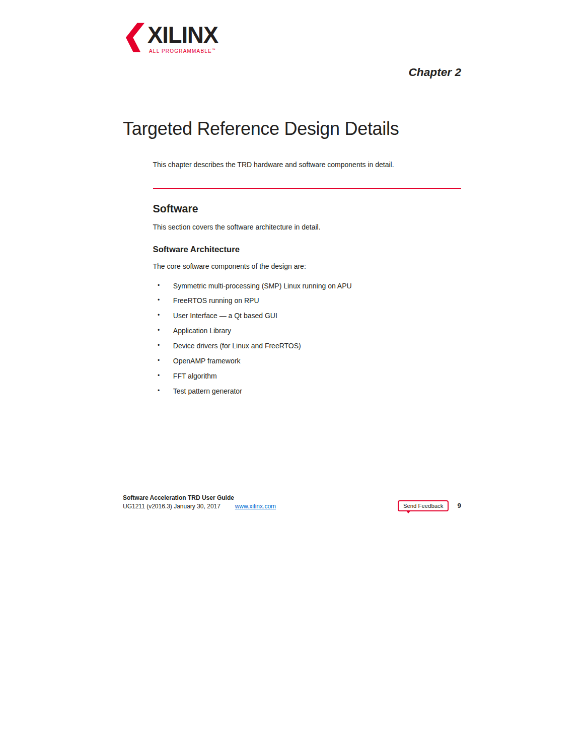❮XILINX
ALL PROGRAMMABLE™
Chapter 2
Targeted Reference Design Details
This chapter describes the TRD hardware and software components in detail.
Software
This section covers the software architecture in detail.
Software Architecture
The core software components of the design are:
Symmetric multi-processing (SMP) Linux running on APU
FreeRTOS running on RPU
User Interface — a Qt based GUI
Application Library
Device drivers (for Linux and FreeRTOS)
OpenAMP framework
FFT algorithm
Test pattern generator
Software Acceleration TRD User Guide
UG1211 (v2016.3) January 30, 2017www.xilinx.com
Send Feedback
9